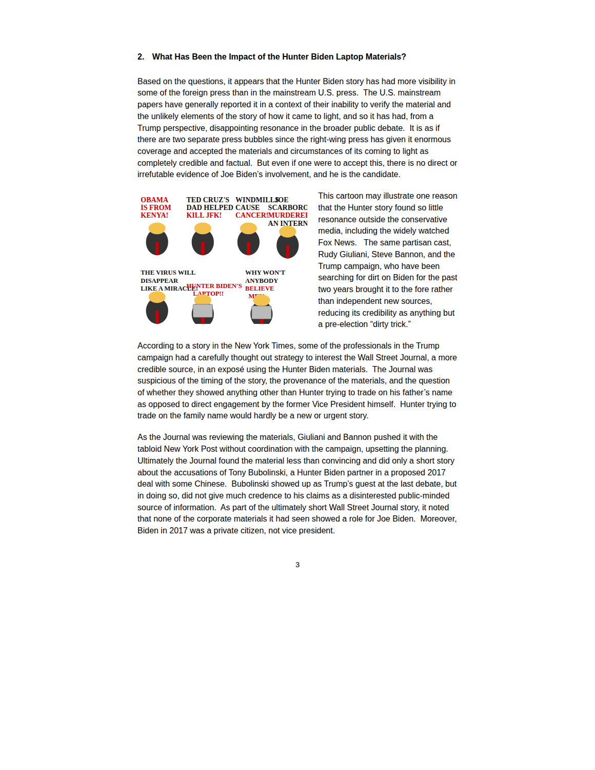2. What Has Been the Impact of the Hunter Biden Laptop Materials?
Based on the questions, it appears that the Hunter Biden story has had more visibility in some of the foreign press than in the mainstream U.S. press. The U.S. mainstream papers have generally reported it in a context of their inability to verify the material and the unlikely elements of the story of how it came to light, and so it has had, from a Trump perspective, disappointing resonance in the broader public debate. It is as if there are two separate press bubbles since the right-wing press has given it enormous coverage and accepted the materials and circumstances of its coming to light as completely credible and factual. But even if one were to accept this, there is no direct or irrefutable evidence of Joe Biden’s involvement, and he is the candidate.
This cartoon may illustrate one reason that the Hunter story found so little resonance outside the conservative media, including the widely watched Fox News. The same partisan cast, Rudy Giuliani, Steve Bannon, and the Trump campaign, who have been searching for dirt on Biden for the past two years brought it to the fore rather than independent new sources, reducing its credibility as anything but a pre-election “dirty trick.”
According to a story in the New York Times, some of the professionals in the Trump campaign had a carefully thought out strategy to interest the Wall Street Journal, a more credible source, in an exposé using the Hunter Biden materials. The Journal was suspicious of the timing of the story, the provenance of the materials, and the question of whether they showed anything other than Hunter trying to trade on his father’s name as opposed to direct engagement by the former Vice President himself. Hunter trying to trade on the family name would hardly be a new or urgent story.
As the Journal was reviewing the materials, Giuliani and Bannon pushed it with the tabloid New York Post without coordination with the campaign, upsetting the planning. Ultimately the Journal found the material less than convincing and did only a short story about the accusations of Tony Bubolinski, a Hunter Biden partner in a proposed 2017 deal with some Chinese. Bubolinski showed up as Trump’s guest at the last debate, but in doing so, did not give much credence to his claims as a disinterested public-minded source of information. As part of the ultimately short Wall Street Journal story, it noted that none of the corporate materials it had seen showed a role for Joe Biden. Moreover, Biden in 2017 was a private citizen, not vice president.
3